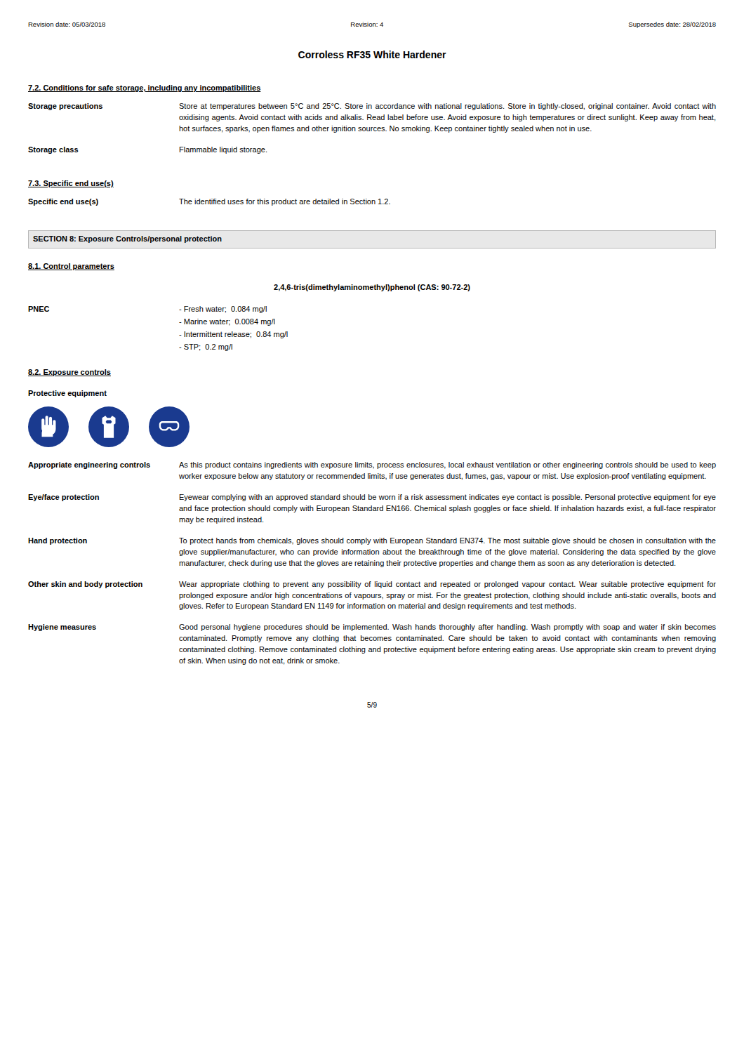Revision date: 05/03/2018 Revision: 4 Supersedes date: 28/02/2018
Corroless RF35 White Hardener
7.2. Conditions for safe storage, including any incompatibilities
| Storage precautions | Store at temperatures between 5°C and 25°C. Store in accordance with national regulations. Store in tightly-closed, original container. Avoid contact with oxidising agents. Avoid contact with acids and alkalis. Read label before use. Avoid exposure to high temperatures or direct sunlight. Keep away from heat, hot surfaces, sparks, open flames and other ignition sources. No smoking. Keep container tightly sealed when not in use. |
| Storage class | Flammable liquid storage. |
7.3. Specific end use(s)
| Specific end use(s) | The identified uses for this product are detailed in Section 1.2. |
SECTION 8: Exposure Controls/personal protection
8.1. Control parameters
2,4,6-tris(dimethylaminomethyl)phenol (CAS: 90-72-2)
PNEC
- Fresh water; 0.084 mg/l
- Marine water; 0.0084 mg/l
- Intermittent release; 0.84 mg/l
- STP; 0.2 mg/l
8.2. Exposure controls
Protective equipment
| Appropriate engineering controls | As this product contains ingredients with exposure limits, process enclosures, local exhaust ventilation or other engineering controls should be used to keep worker exposure below any statutory or recommended limits, if use generates dust, fumes, gas, vapour or mist. Use explosion-proof ventilating equipment. |
| Eye/face protection | Eyewear complying with an approved standard should be worn if a risk assessment indicates eye contact is possible. Personal protective equipment for eye and face protection should comply with European Standard EN166. Chemical splash goggles or face shield. If inhalation hazards exist, a full-face respirator may be required instead. |
| Hand protection | To protect hands from chemicals, gloves should comply with European Standard EN374. The most suitable glove should be chosen in consultation with the glove supplier/manufacturer, who can provide information about the breakthrough time of the glove material. Considering the data specified by the glove manufacturer, check during use that the gloves are retaining their protective properties and change them as soon as any deterioration is detected. |
| Other skin and body protection | Wear appropriate clothing to prevent any possibility of liquid contact and repeated or prolonged vapour contact. Wear suitable protective equipment for prolonged exposure and/or high concentrations of vapours, spray or mist. For the greatest protection, clothing should include anti-static overalls, boots and gloves. Refer to European Standard EN 1149 for information on material and design requirements and test methods. |
| Hygiene measures | Good personal hygiene procedures should be implemented. Wash hands thoroughly after handling. Wash promptly with soap and water if skin becomes contaminated. Promptly remove any clothing that becomes contaminated. Care should be taken to avoid contact with contaminants when removing contaminated clothing. Remove contaminated clothing and protective equipment before entering eating areas. Use appropriate skin cream to prevent drying of skin. When using do not eat, drink or smoke. |
5/9